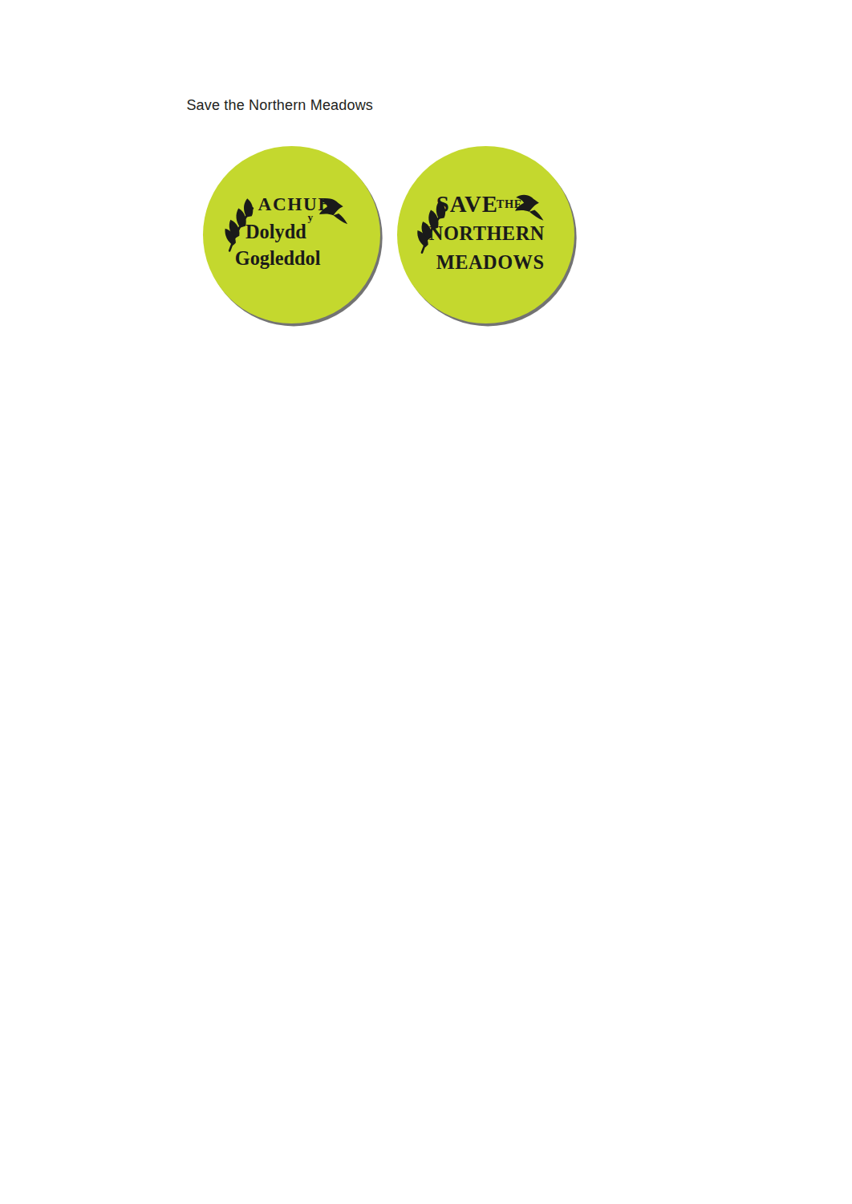Save the Northern Meadows
ACHUB y Dolydd Gogleddol
SAVE THE NORTHERN MEADOWS